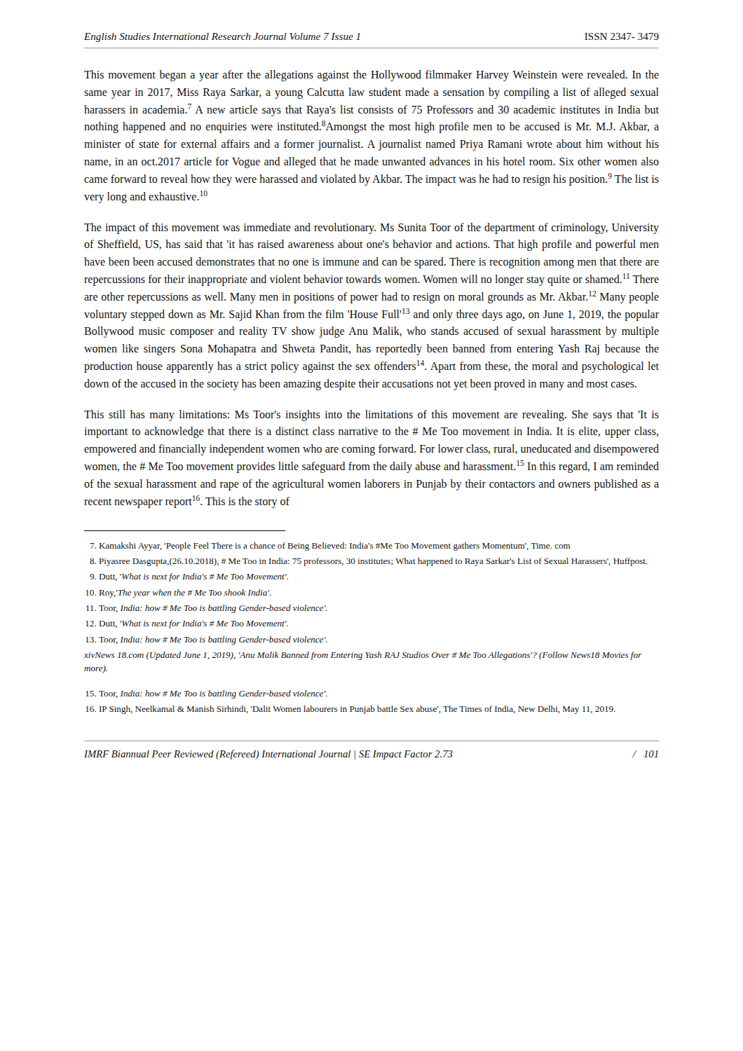English Studies International Research Journal Volume 7 Issue 1 ISSN 2347- 3479
This movement began a year after the allegations against the Hollywood filmmaker Harvey Weinstein were revealed. In the same year in 2017, Miss Raya Sarkar, a young Calcutta law student made a sensation by compiling a list of alleged sexual harassers in academia.7 A new article says that Raya's list consists of 75 Professors and 30 academic institutes in India but nothing happened and no enquiries were instituted.8Amongst the most high profile men to be accused is Mr. M.J. Akbar, a minister of state for external affairs and a former journalist. A journalist named Priya Ramani wrote about him without his name, in an oct.2017 article for Vogue and alleged that he made unwanted advances in his hotel room. Six other women also came forward to reveal how they were harassed and violated by Akbar. The impact was he had to resign his position.9 The list is very long and exhaustive.10
The impact of this movement was immediate and revolutionary. Ms Sunita Toor of the department of criminology, University of Sheffield, US, has said that 'it has raised awareness about one's behavior and actions. That high profile and powerful men have been been accused demonstrates that no one is immune and can be spared. There is recognition among men that there are repercussions for their inappropriate and violent behavior towards women. Women will no longer stay quite or shamed.11 There are other repercussions as well. Many men in positions of power had to resign on moral grounds as Mr. Akbar.12 Many people voluntary stepped down as Mr. Sajid Khan from the film 'House Full'13 and only three days ago, on June 1, 2019, the popular Bollywood music composer and reality TV show judge Anu Malik, who stands accused of sexual harassment by multiple women like singers Sona Mohapatra and Shweta Pandit, has reportedly been banned from entering Yash Raj because the production house apparently has a strict policy against the sex offenders14. Apart from these, the moral and psychological let down of the accused in the society has been amazing despite their accusations not yet been proved in many and most cases.
This still has many limitations: Ms Toor's insights into the limitations of this movement are revealing. She says that 'It is important to acknowledge that there is a distinct class narrative to the # Me Too movement in India. It is elite, upper class, empowered and financially independent women who are coming forward. For lower class, rural, uneducated and disempowered women, the # Me Too movement provides little safeguard from the daily abuse and harassment.15 In this regard, I am reminded of the sexual harassment and rape of the agricultural women laborers in Punjab by their contactors and owners published as a recent newspaper report16. This is the story of
Kamakshi Ayyar, 'People Feel There is a chance of Being Believed: India's #Me Too Movement gathers Momentum', Time. com
Piyasree Dasgupta,(26.10.2018), # Me Too in India: 75 professors, 30 institutes; What happened to Raya Sarkar's List of Sexual Harassers', Huffpost.
Dutt, 'What is next for India's # Me Too Movement'.
Roy,'The year when the # Me Too shook India'.
Toor, India: how # Me Too is battling Gender-based violence'.
Dutt, 'What is next for India's # Me Too Movement'.
Toor, India: how # Me Too is battling Gender-based violence'.
xivNews 18.com (Updated June 1, 2019), 'Anu Malik Banned from Entering Yash RAJ Studios Over # Me Too Allegations'? (Follow News18 Movies for more).
Toor, India: how # Me Too is battling Gender-based violence'.
IP Singh, Neelkamal & Manish Sirhindi, 'Dalit Women labourers in Punjab battle Sex abuse', The Times of India, New Delhi, May 11, 2019.
IMRF Biannual Peer Reviewed (Refereed) International Journal | SE Impact Factor 2.73 / 101